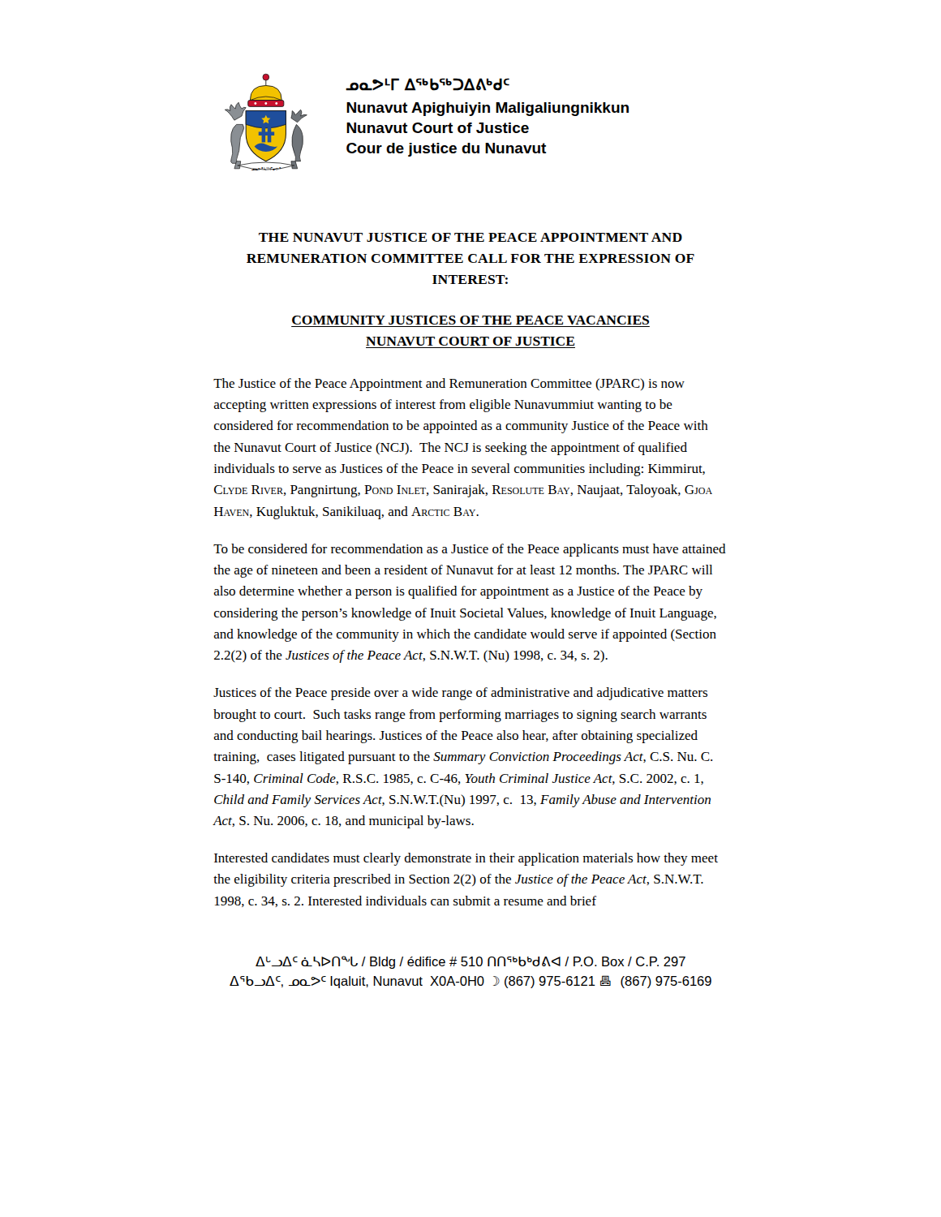ᓄᓇᕗᑦ ᓴᙱᓂᕗᑦ
ᓄᓇᕗᒻᒥ ᐃᖅᑲᖅᑐᐃᕕᒃᑯᑦ
Nunavut Apighuiyin Maligaliungnikkun
Nunavut Court of Justice
Cour de justice du Nunavut
The Nunavut Justice of the Peace Appointment and Remuneration Committee Call for the Expression of Interest:
Community Justices of the Peace Vacancies
Nunavut Court of Justice
The Justice of the Peace Appointment and Remuneration Committee (JPARC) is now accepting written expressions of interest from eligible Nunavummiut wanting to be considered for recommendation to be appointed as a community Justice of the Peace with the Nunavut Court of Justice (NCJ). The NCJ is seeking the appointment of qualified individuals to serve as Justices of the Peace in several communities including: Kimmirut, Clyde River, Pangnirtung, Pond Inlet, Sanirajak, Resolute Bay, Naujaat, Taloyoak, Gjoa Haven, Kugluktuk, Sanikiluaq, and Arctic Bay.
To be considered for recommendation as a Justice of the Peace applicants must have attained the age of nineteen and been a resident of Nunavut for at least 12 months. The JPARC will also determine whether a person is qualified for appointment as a Justice of the Peace by considering the person’s knowledge of Inuit Societal Values, knowledge of Inuit Language, and knowledge of the community in which the candidate would serve if appointed (Section 2.2(2) of the Justices of the Peace Act, S.N.W.T. (Nu) 1998, c. 34, s. 2).
Justices of the Peace preside over a wide range of administrative and adjudicative matters brought to court. Such tasks range from performing marriages to signing search warrants and conducting bail hearings. Justices of the Peace also hear, after obtaining specialized training, cases litigated pursuant to the Summary Conviction Proceedings Act, C.S. Nu. C. S-140, Criminal Code, R.S.C. 1985, c. C-46, Youth Criminal Justice Act, S.C. 2002, c. 1, Child and Family Services Act, S.N.W.T.(Nu) 1997, c. 13, Family Abuse and Intervention Act, S. Nu. 2006, c. 18, and municipal by-laws.
Interested candidates must clearly demonstrate in their application materials how they meet the eligibility criteria prescribed in Section 2(2) of the Justice of the Peace Act, S.N.W.T. 1998, c. 34, s. 2. Interested individuals can submit a resume and brief
ᐃᒡᓗᐃᑦ ᓈᓴᐅᑎᖓ / Bldg / édifice # 510 ᑎᑎᖅᑲᒃᑯᕕᐊ / P.O. Box / C.P. 297
ᐃᖃᓗᐃᑦ, ᓄᓇᕗᑦ Iqaluit, Nunavut X0A-0H0 ☽ (867) 975-6121 🖷 (867) 975-6169